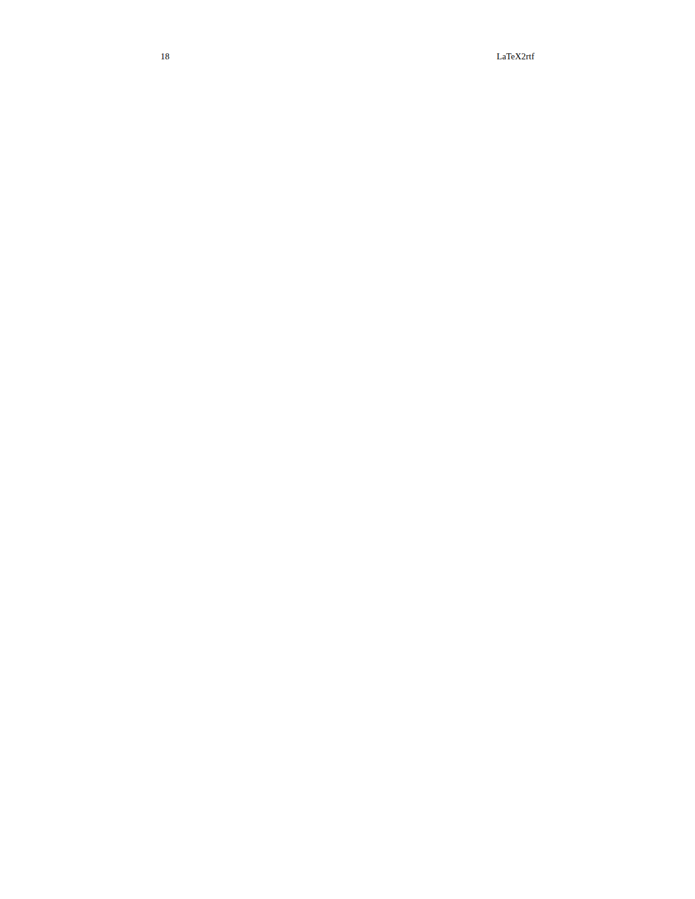18 LaTeX2rtf